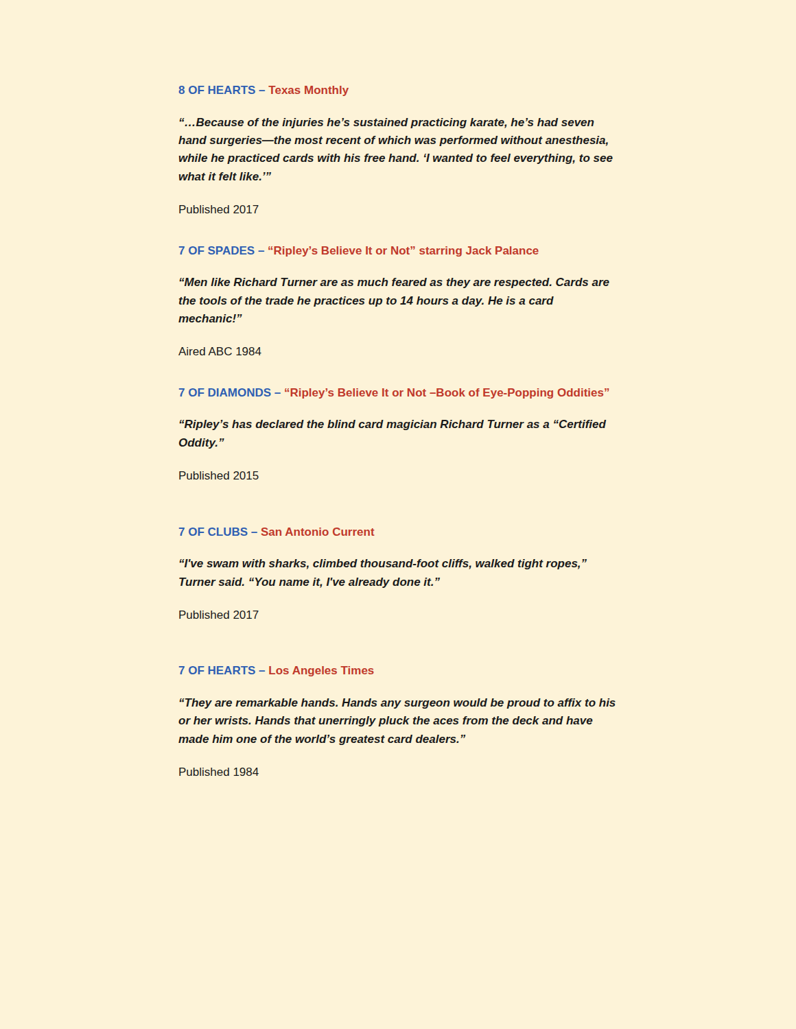8 OF HEARTS – Texas Monthly
“…Because of the injuries he’s sustained practicing karate, he’s had seven hand surgeries—the most recent of which was performed without anesthesia, while he practiced cards with his free hand. ‘I wanted to feel everything, to see what it felt like.’”
Published 2017
7 OF SPADES – “Ripley’s Believe It or Not” starring Jack Palance
“Men like Richard Turner are as much feared as they are respected. Cards are the tools of the trade he practices up to 14 hours a day. He is a card mechanic!”
Aired ABC 1984
7 OF DIAMONDS – “Ripley’s Believe It or Not –Book of Eye-Popping Oddities”
“Ripley’s has declared the blind card magician Richard Turner as a “Certified Oddity.”
Published 2015
7 OF CLUBS – San Antonio Current
“I've swam with sharks, climbed thousand-foot cliffs, walked tight ropes,” Turner said. “You name it, I've already done it.”
Published 2017
7 OF HEARTS – Los Angeles Times
“They are remarkable hands. Hands any surgeon would be proud to affix to his or her wrists. Hands that unerringly pluck the aces from the deck and have made him one of the world’s greatest card dealers.”
Published 1984